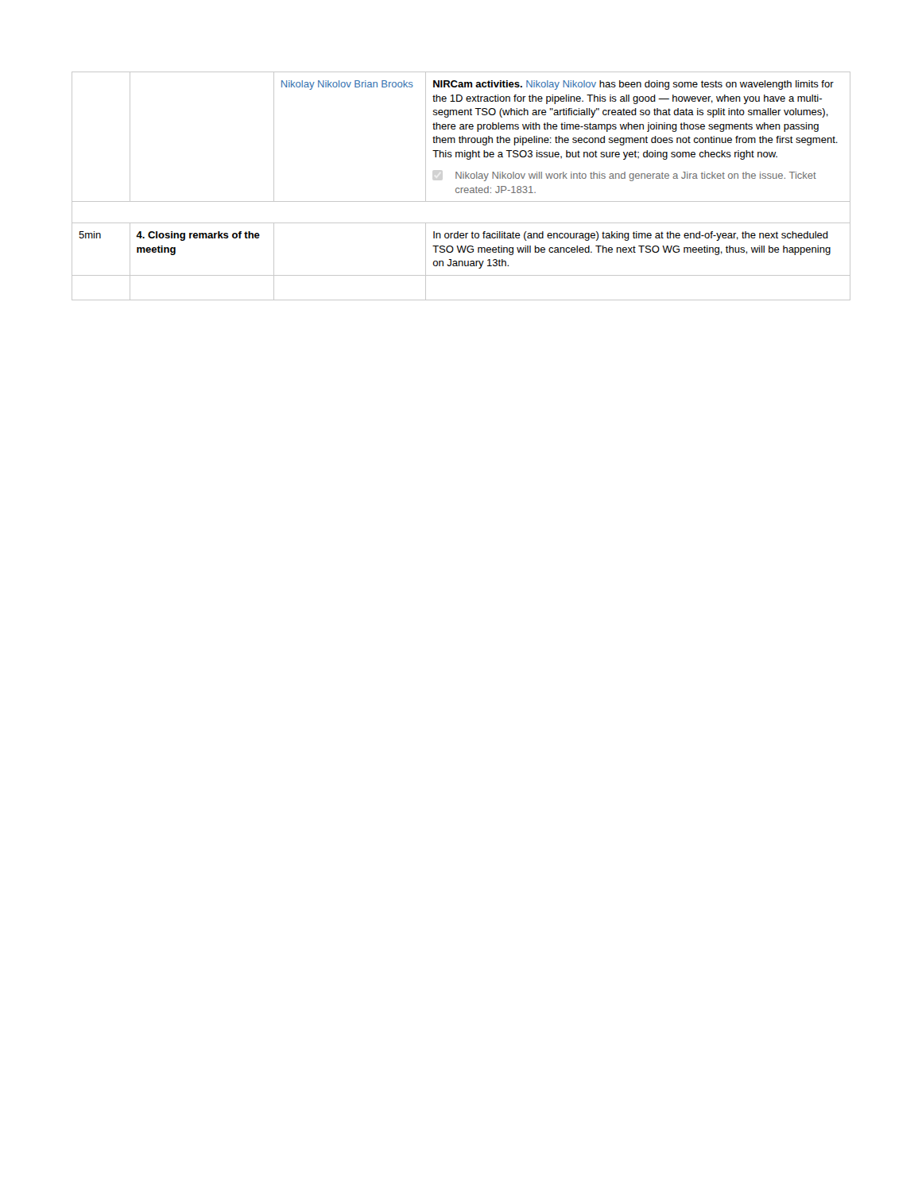| | | Nikolay Nikolov Brian Brooks | NIRCam activities. Nikolay Nikolov has been doing some tests on wavelength limits for the 1D extraction for the pipeline. This is all good — however, when you have a multi-segment TSO (which are "artificially" created so that data is split into smaller volumes), there are problems with the time-stamps when joining those segments when passing them through the pipeline: the second segment does not continue from the first segment. This might be a TSO3 issue, but not sure yet; doing some checks right now. Nikolay Nikolov will work into this and generate a Jira ticket on the issue. Ticket created: JP-1831. |
| 5min | 4. Closing remarks of the meeting | | In order to facilitate (and encourage) taking time at the end-of-year, the next scheduled TSO WG meeting will be canceled. The next TSO WG meeting, thus, will be happening on January 13th. |